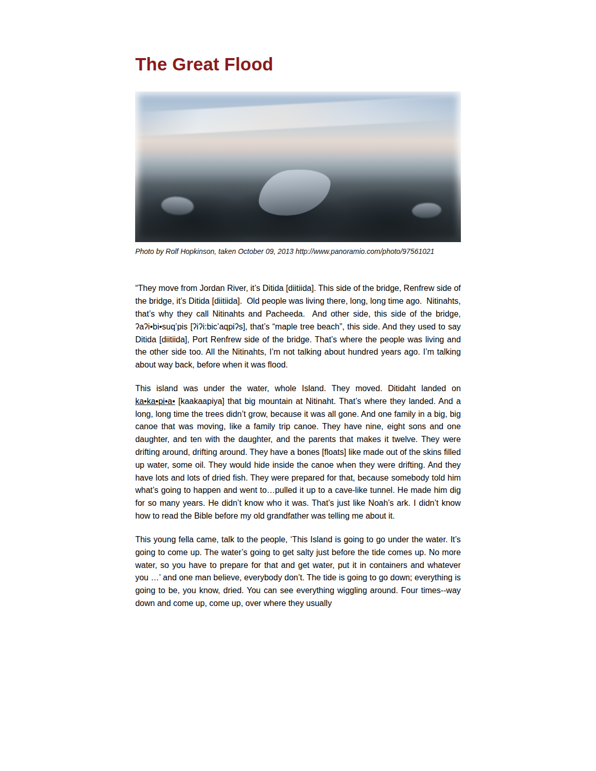The Great Flood
Photo by Rolf Hopkinson, taken October 09, 2013 http://www.panoramio.com/photo/97561021
“They move from Jordan River, it’s Ditida [diitiida]. This side of the bridge, Renfrew side of the bridge, it’s Ditida [diitiida]. Old people was living there, long, long time ago. Nitinahts, that’s why they call Nitinahts and Pacheeda. And other side, this side of the bridge, ʔaʔi•bi•suq’pis [ʔiʔi:bic’aqpiʔs], that’s “maple tree beach”, this side. And they used to say Ditida [diitiida], Port Renfrew side of the bridge. That’s where the people was living and the other side too. All the Nitinahts, I’m not talking about hundred years ago. I’m talking about way back, before when it was flood.
This island was under the water, whole Island. They moved. Ditidaht landed on ka•ka•pi•a• [kaakaapiya] that big mountain at Nitinaht. That’s where they landed. And a long, long time the trees didn’t grow, because it was all gone. And one family in a big, big canoe that was moving, like a family trip canoe. They have nine, eight sons and one daughter, and ten with the daughter, and the parents that makes it twelve. They were drifting around, drifting around. They have a bones [floats] like made out of the skins filled up water, some oil. They would hide inside the canoe when they were drifting. And they have lots and lots of dried fish. They were prepared for that, because somebody told him what’s going to happen and went to…pulled it up to a cave-like tunnel. He made him dig for so many years. He didn’t know who it was. That’s just like Noah’s ark. I didn’t know how to read the Bible before my old grandfather was telling me about it.
This young fella came, talk to the people, ‘This Island is going to go under the water. It’s going to come up. The water’s going to get salty just before the tide comes up. No more water, so you have to prepare for that and get water, put it in containers and whatever you …’ and one man believe, everybody don’t. The tide is going to go down; everything is going to be, you know, dried. You can see everything wiggling around. Four times--way down and come up, come up, over where they usually